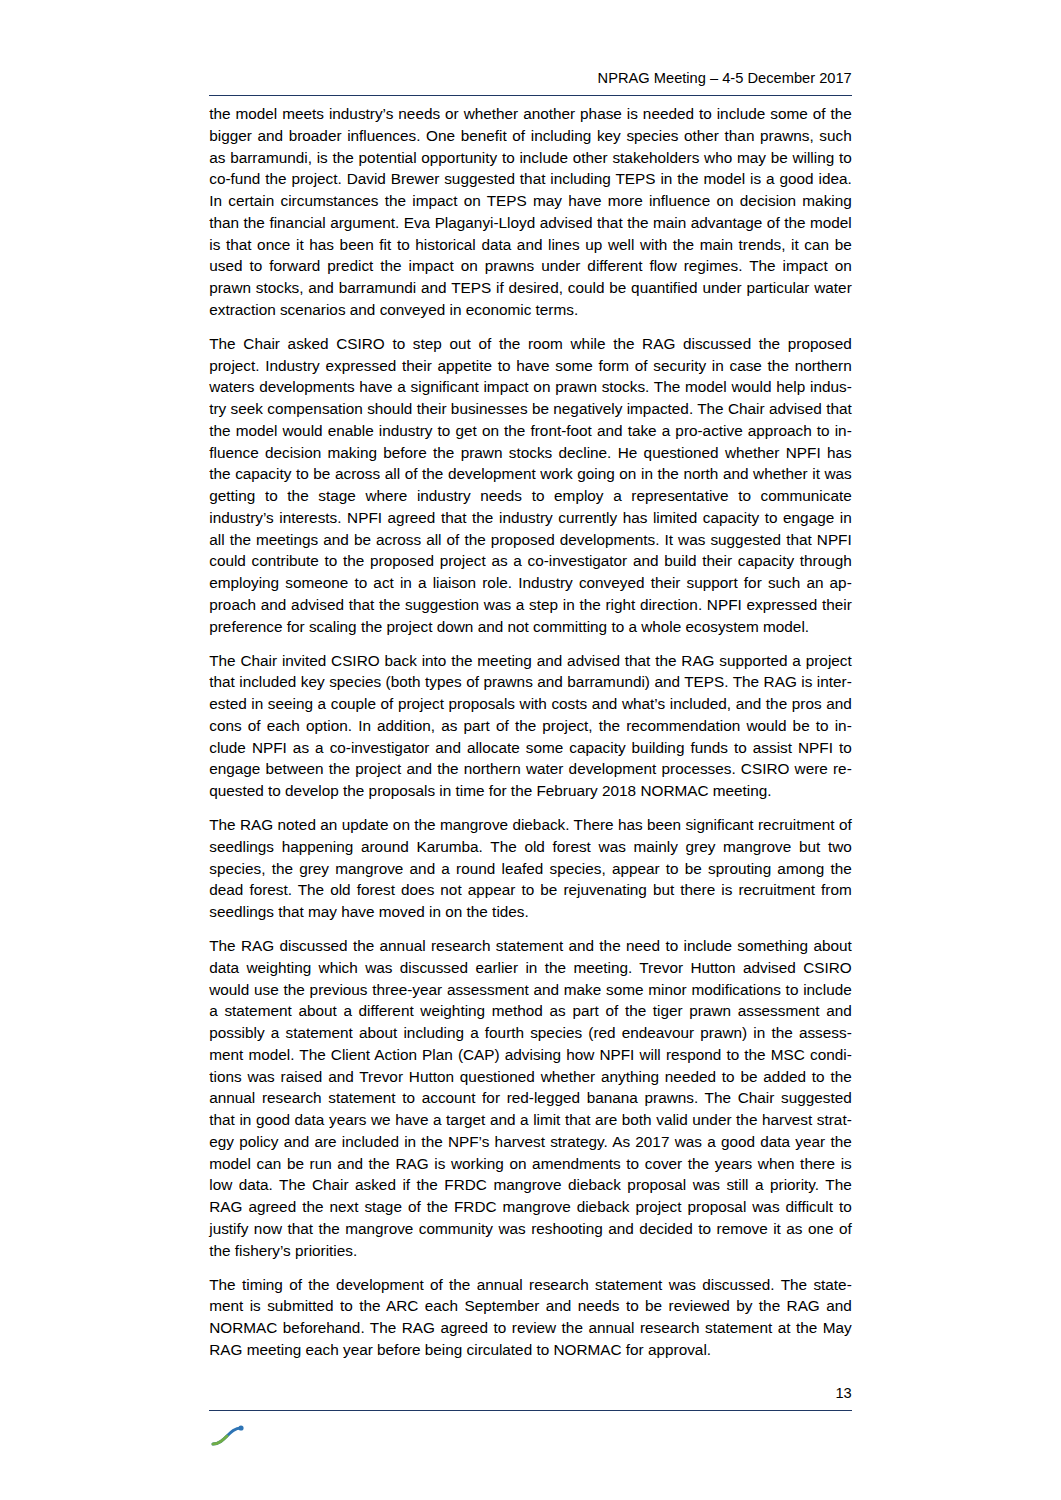NPRAG Meeting – 4-5 December 2017
the model meets industry’s needs or whether another phase is needed to include some of the bigger and broader influences. One benefit of including key species other than prawns, such as barramundi, is the potential opportunity to include other stakeholders who may be willing to co-fund the project. David Brewer suggested that including TEPS in the model is a good idea. In certain circumstances the impact on TEPS may have more influence on decision making than the financial argument. Eva Plaganyi-Lloyd advised that the main advantage of the model is that once it has been fit to historical data and lines up well with the main trends, it can be used to forward predict the impact on prawns under different flow regimes. The impact on prawn stocks, and barramundi and TEPS if desired, could be quantified under particular water extraction scenarios and conveyed in economic terms.
The Chair asked CSIRO to step out of the room while the RAG discussed the proposed project. Industry expressed their appetite to have some form of security in case the northern waters developments have a significant impact on prawn stocks. The model would help industry seek compensation should their businesses be negatively impacted. The Chair advised that the model would enable industry to get on the front-foot and take a pro-active approach to influence decision making before the prawn stocks decline. He questioned whether NPFI has the capacity to be across all of the development work going on in the north and whether it was getting to the stage where industry needs to employ a representative to communicate industry’s interests. NPFI agreed that the industry currently has limited capacity to engage in all the meetings and be across all of the proposed developments. It was suggested that NPFI could contribute to the proposed project as a co-investigator and build their capacity through employing someone to act in a liaison role. Industry conveyed their support for such an approach and advised that the suggestion was a step in the right direction. NPFI expressed their preference for scaling the project down and not committing to a whole ecosystem model.
The Chair invited CSIRO back into the meeting and advised that the RAG supported a project that included key species (both types of prawns and barramundi) and TEPS. The RAG is interested in seeing a couple of project proposals with costs and what’s included, and the pros and cons of each option. In addition, as part of the project, the recommendation would be to include NPFI as a co-investigator and allocate some capacity building funds to assist NPFI to engage between the project and the northern water development processes. CSIRO were requested to develop the proposals in time for the February 2018 NORMAC meeting.
The RAG noted an update on the mangrove dieback. There has been significant recruitment of seedlings happening around Karumba. The old forest was mainly grey mangrove but two species, the grey mangrove and a round leafed species, appear to be sprouting among the dead forest. The old forest does not appear to be rejuvenating but there is recruitment from seedlings that may have moved in on the tides.
The RAG discussed the annual research statement and the need to include something about data weighting which was discussed earlier in the meeting. Trevor Hutton advised CSIRO would use the previous three-year assessment and make some minor modifications to include a statement about a different weighting method as part of the tiger prawn assessment and possibly a statement about including a fourth species (red endeavour prawn) in the assessment model. The Client Action Plan (CAP) advising how NPFI will respond to the MSC conditions was raised and Trevor Hutton questioned whether anything needed to be added to the annual research statement to account for red-legged banana prawns. The Chair suggested that in good data years we have a target and a limit that are both valid under the harvest strategy policy and are included in the NPF’s harvest strategy. As 2017 was a good data year the model can be run and the RAG is working on amendments to cover the years when there is low data. The Chair asked if the FRDC mangrove dieback proposal was still a priority. The RAG agreed the next stage of the FRDC mangrove dieback project proposal was difficult to justify now that the mangrove community was reshooting and decided to remove it as one of the fishery’s priorities.
The timing of the development of the annual research statement was discussed. The statement is submitted to the ARC each September and needs to be reviewed by the RAG and NORMAC beforehand. The RAG agreed to review the annual research statement at the May RAG meeting each year before being circulated to NORMAC for approval.
13